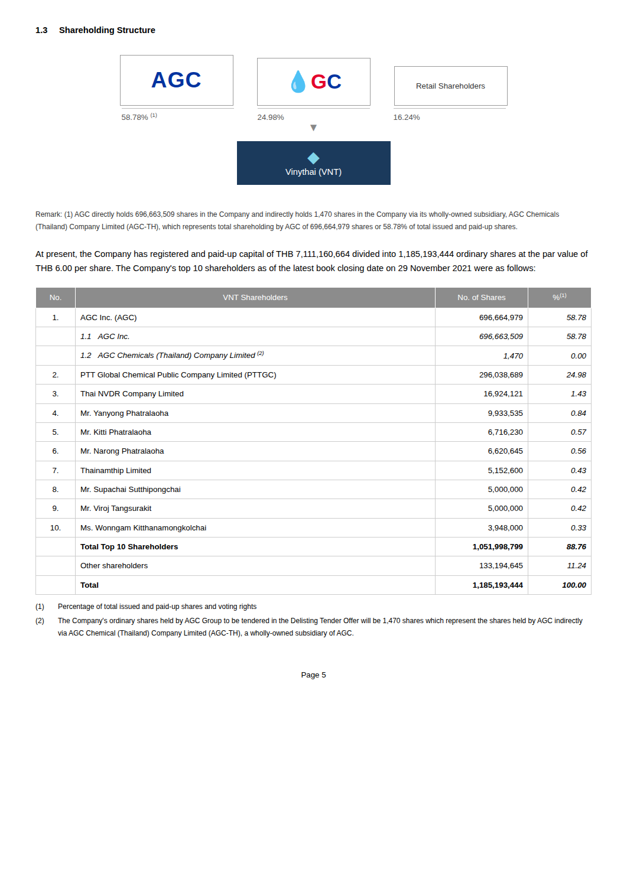1.3 Shareholding Structure
AGC
💧GC
Retail Shareholders
58.78% (1)
24.98%
16.24%
▼
◆
Vinythai (VNT)
Remark: (1) AGC directly holds 696,663,509 shares in the Company and indirectly holds 1,470 shares in the Company via its wholly-owned subsidiary, AGC Chemicals (Thailand) Company Limited (AGC-TH), which represents total shareholding by AGC of 696,664,979 shares or 58.78% of total issued and paid-up shares.
At present, the Company has registered and paid-up capital of THB 7,111,160,664 divided into 1,185,193,444 ordinary shares at the par value of THB 6.00 per share. The Company's top 10 shareholders as of the latest book closing date on 29 November 2021 were as follows:
| No. | VNT Shareholders | No. of Shares | % (1) |
| --- | --- | --- | --- |
| 1. | AGC Inc. (AGC) | 696,664,979 | 58.78 |
| | 1.1 AGC Inc. | 696,663,509 | 58.78 |
| | 1.2 AGC Chemicals (Thailand) Company Limited (2) | 1,470 | 0.00 |
| 2. | PTT Global Chemical Public Company Limited (PTTGC) | 296,038,689 | 24.98 |
| 3. | Thai NVDR Company Limited | 16,924,121 | 1.43 |
| 4. | Mr. Yanyong Phatralaoha | 9,933,535 | 0.84 |
| 5. | Mr. Kitti Phatralaoha | 6,716,230 | 0.57 |
| 6. | Mr. Narong Phatralaoha | 6,620,645 | 0.56 |
| 7. | Thainamthip Limited | 5,152,600 | 0.43 |
| 8. | Mr. Supachai Sutthipongchai | 5,000,000 | 0.42 |
| 9. | Mr. Viroj Tangsurakit | 5,000,000 | 0.42 |
| 10. | Ms. Wonngam Kitthanamongkolchai | 3,948,000 | 0.33 |
| | Total Top 10 Shareholders | 1,051,998,799 | 88.76 |
| | Other shareholders | 133,194,645 | 11.24 |
| | Total | 1,185,193,444 | 100.00 |
(1)
Percentage of total issued and paid-up shares and voting rights
(2)
The Company's ordinary shares held by AGC Group to be tendered in the Delisting Tender Offer will be 1,470 shares which represent the shares held by AGC indirectly via AGC Chemical (Thailand) Company Limited (AGC-TH), a wholly-owned subsidiary of AGC.
Page 5